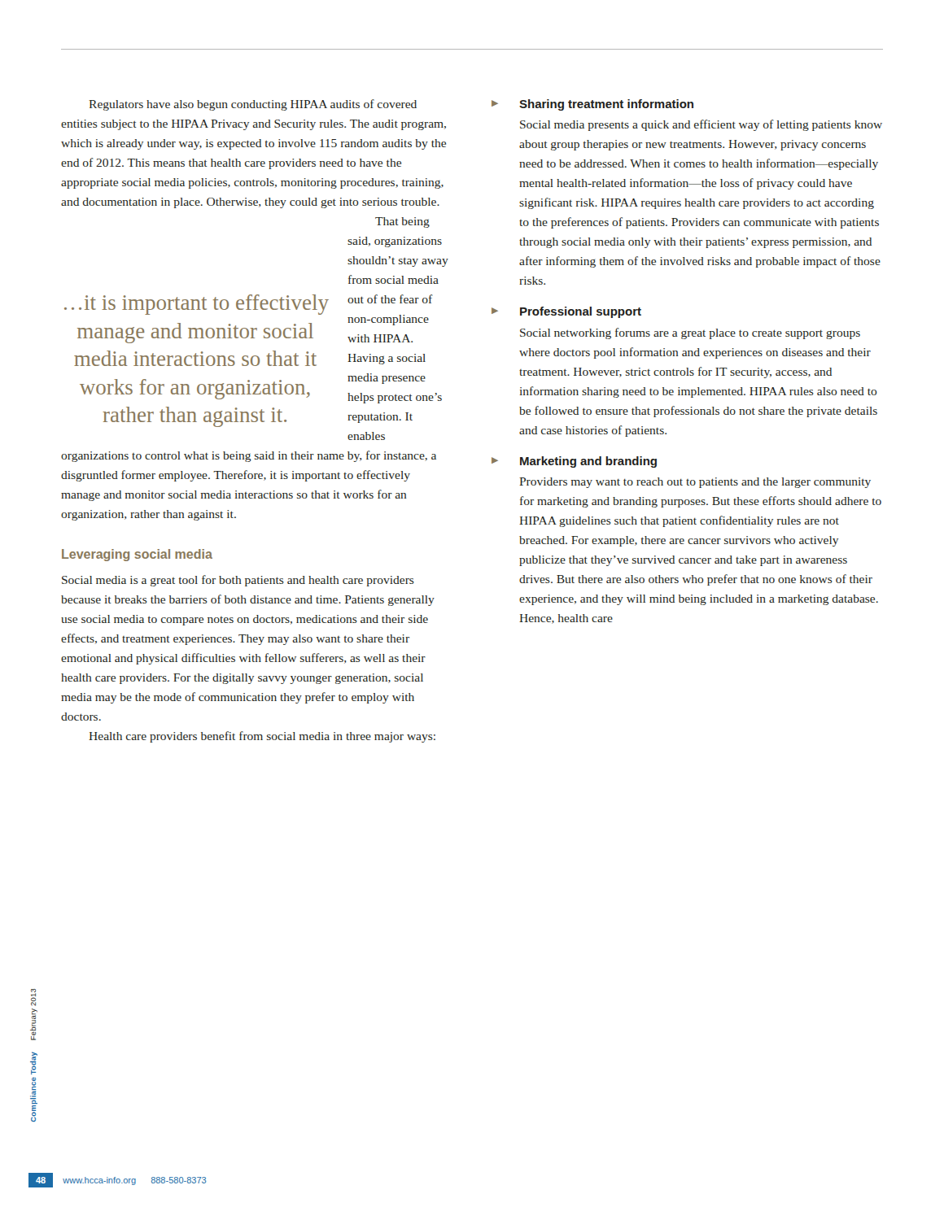February 2013 Compliance Today
Regulators have also begun conducting HIPAA audits of covered entities subject to the HIPAA Privacy and Security rules. The audit program, which is already under way, is expected to involve 115 random audits by the end of 2012. This means that health care providers need to have the appropriate social media policies, controls, monitoring procedures, training, and documentation in place. Otherwise, they could get into serious trouble.
…it is important to effectively manage and monitor social media interactions so that it works for an organization, rather than against it.
That being said, organizations shouldn’t stay away from social media out of the fear of non-compliance with HIPAA. Having a social media presence helps protect one’s reputation. It enables organizations to control what is being said in their name by, for instance, a disgruntled former employee. Therefore, it is important to effectively manage and monitor social media interactions so that it works for an organization, rather than against it.
Leveraging social media
Social media is a great tool for both patients and health care providers because it breaks the barriers of both distance and time. Patients generally use social media to compare notes on doctors, medications and their side effects, and treatment experiences. They may also want to share their emotional and physical difficulties with fellow sufferers, as well as their health care providers. For the digitally savvy younger generation, social media may be the mode of communication they prefer to employ with doctors.
Health care providers benefit from social media in three major ways:
Sharing treatment information Social media presents a quick and efficient way of letting patients know about group therapies or new treatments. However, privacy concerns need to be addressed. When it comes to health information—especially mental health-related information—the loss of privacy could have significant risk. HIPAA requires health care providers to act according to the preferences of patients. Providers can communicate with patients through social media only with their patients’ express permission, and after informing them of the involved risks and probable impact of those risks.
Professional support Social networking forums are a great place to create support groups where doctors pool information and experiences on diseases and their treatment. However, strict controls for IT security, access, and information sharing need to be implemented. HIPAA rules also need to be followed to ensure that professionals do not share the private details and case histories of patients.
Marketing and branding Providers may want to reach out to patients and the larger community for marketing and branding purposes. But these efforts should adhere to HIPAA guidelines such that patient confidentiality rules are not breached. For example, there are cancer survivors who actively publicize that they’ve survived cancer and take part in awareness drives. But there are also others who prefer that no one knows of their experience, and they will mind being included in a marketing database. Hence, health care
48 www.hcca-info.org 888-580-8373